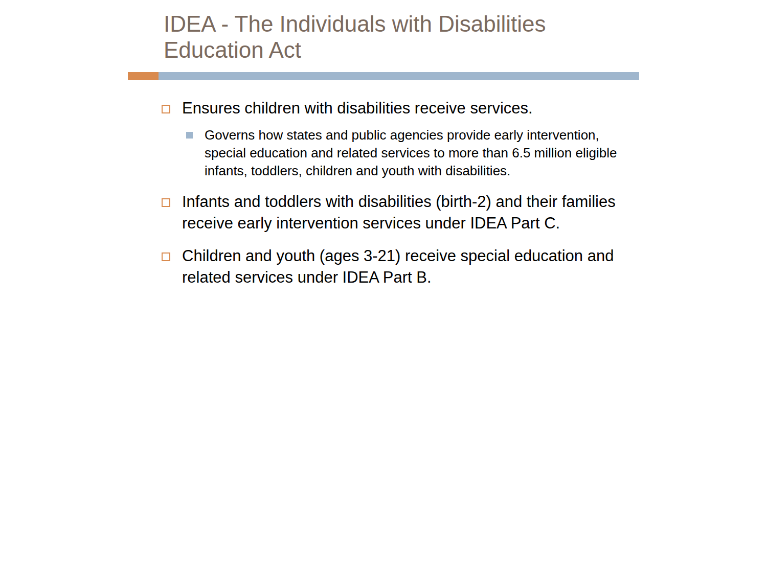IDEA - The Individuals with Disabilities Education Act
Ensures children with disabilities receive services.
Governs how states and public agencies provide early intervention, special education and related services to more than 6.5 million eligible infants, toddlers, children and youth with disabilities.
Infants and toddlers with disabilities (birth-2) and their families receive early intervention services under IDEA Part C.
Children and youth (ages 3-21) receive special education and related services under IDEA Part B.